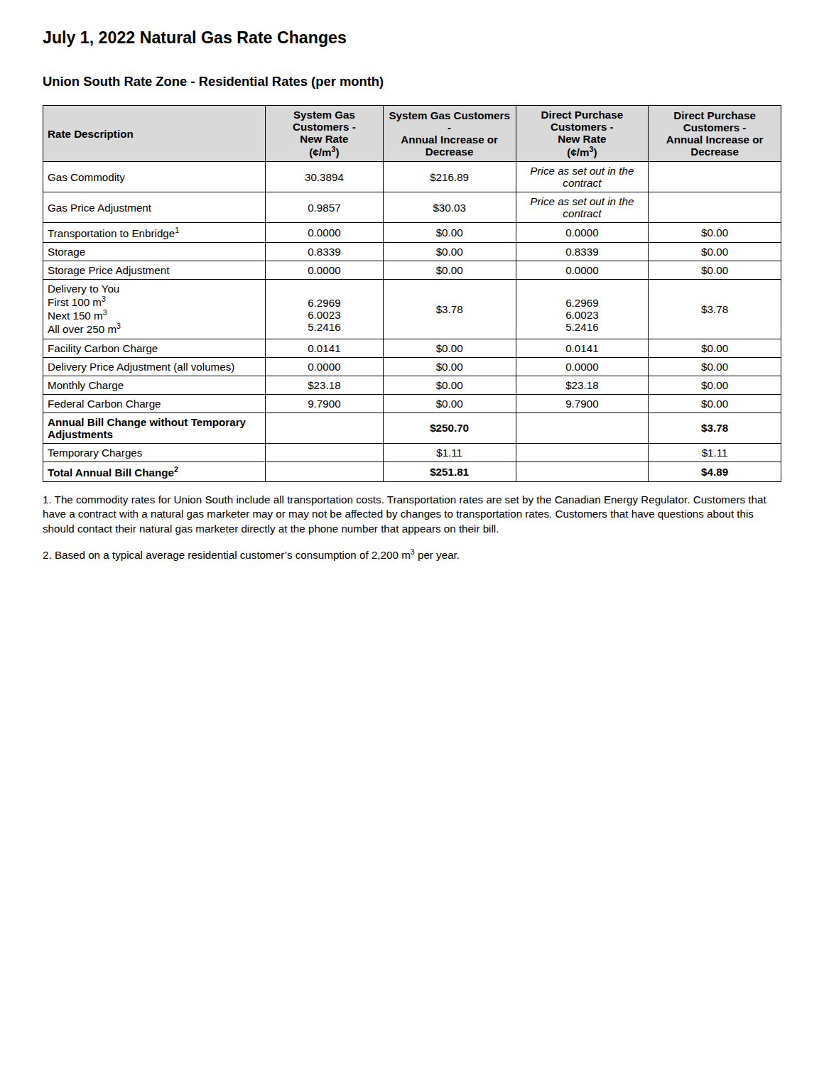July 1, 2022 Natural Gas Rate Changes
Union South Rate Zone - Residential Rates (per month)
| Rate Description | System Gas Customers - New Rate (¢/m 3 ) | System Gas Customers - Annual Increase or Decrease | Direct Purchase Customers - New Rate (¢/m 3 ) | Direct Purchase Customers - Annual Increase or Decrease |
| --- | --- | --- | --- | --- |
| Gas Commodity | 30.3894 | $216.89 | Price as set out in the contract | |
| Gas Price Adjustment | 0.9857 | $30.03 | Price as set out in the contract | |
| Transportation to Enbridge 1 | 0.0000 | $0.00 | 0.0000 | $0.00 |
| Storage | 0.8339 | $0.00 | 0.8339 | $0.00 |
| Storage Price Adjustment | 0.0000 | $0.00 | 0.0000 | $0.00 |
| Delivery to You First 100 m 3 Next 150 m 3 All over 250 m 3 | 6.2969 6.0023 5.2416 | $3.78 | 6.2969 6.0023 5.2416 | $3.78 |
| Facility Carbon Charge | 0.0141 | $0.00 | 0.0141 | $0.00 |
| Delivery Price Adjustment (all volumes) | 0.0000 | $0.00 | 0.0000 | $0.00 |
| Monthly Charge | $23.18 | $0.00 | $23.18 | $0.00 |
| Federal Carbon Charge | 9.7900 | $0.00 | 9.7900 | $0.00 |
| Annual Bill Change without Temporary Adjustments | | $250.70 | | $3.78 |
| Temporary Charges | | $1.11 | | $1.11 |
| Total Annual Bill Change 2 | | $251.81 | | $4.89 |
1. The commodity rates for Union South include all transportation costs. Transportation rates are set by the Canadian Energy Regulator. Customers that have a contract with a natural gas marketer may or may not be affected by changes to transportation rates. Customers that have questions about this should contact their natural gas marketer directly at the phone number that appears on their bill.
2. Based on a typical average residential customer’s consumption of 2,200 m3 per year.